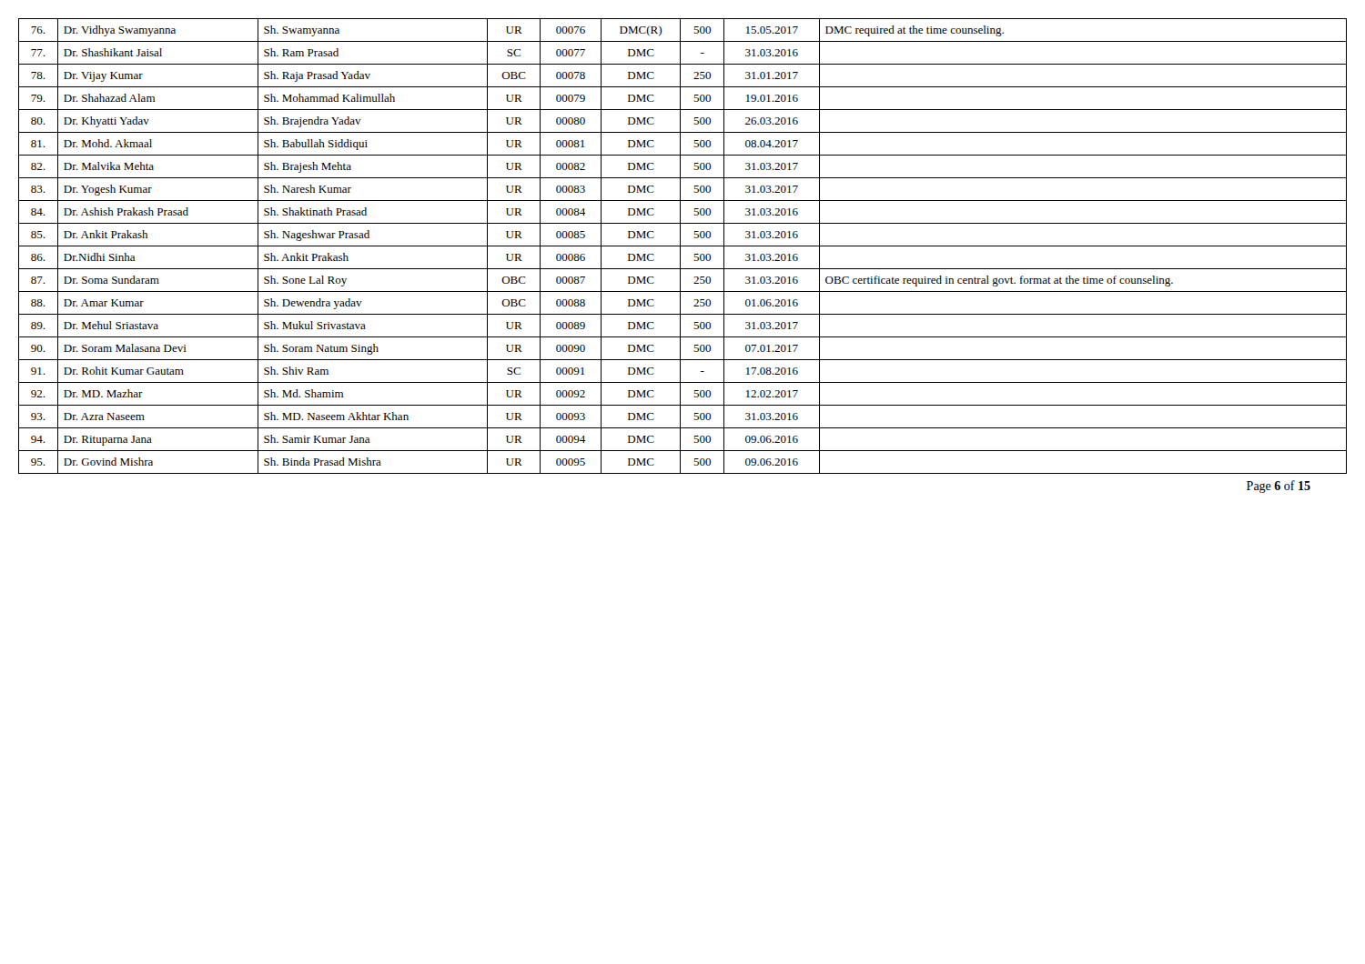| 76. | Dr. Vidhya Swamyanna | Sh. Swamyanna | UR | 00076 | DMC(R) | 500 | 15.05.2017 | DMC required at the time counseling. |
| 77. | Dr. Shashikant Jaisal | Sh. Ram Prasad | SC | 00077 | DMC | - | 31.03.2016 | |
| 78. | Dr. Vijay Kumar | Sh. Raja Prasad Yadav | OBC | 00078 | DMC | 250 | 31.01.2017 | |
| 79. | Dr. Shahazad Alam | Sh. Mohammad Kalimullah | UR | 00079 | DMC | 500 | 19.01.2016 | |
| 80. | Dr. Khyatti Yadav | Sh. Brajendra Yadav | UR | 00080 | DMC | 500 | 26.03.2016 | |
| 81. | Dr. Mohd. Akmaal | Sh. Babullah Siddiqui | UR | 00081 | DMC | 500 | 08.04.2017 | |
| 82. | Dr. Malvika Mehta | Sh. Brajesh Mehta | UR | 00082 | DMC | 500 | 31.03.2017 | |
| 83. | Dr. Yogesh Kumar | Sh. Naresh Kumar | UR | 00083 | DMC | 500 | 31.03.2017 | |
| 84. | Dr. Ashish Prakash Prasad | Sh. Shaktinath Prasad | UR | 00084 | DMC | 500 | 31.03.2016 | |
| 85. | Dr. Ankit Prakash | Sh. Nageshwar Prasad | UR | 00085 | DMC | 500 | 31.03.2016 | |
| 86. | Dr.Nidhi Sinha | Sh. Ankit Prakash | UR | 00086 | DMC | 500 | 31.03.2016 | |
| 87. | Dr. Soma Sundaram | Sh. Sone Lal Roy | OBC | 00087 | DMC | 250 | 31.03.2016 | OBC certificate required in central govt. format at the time of counseling. |
| 88. | Dr. Amar Kumar | Sh. Dewendra yadav | OBC | 00088 | DMC | 250 | 01.06.2016 | |
| 89. | Dr. Mehul Sriastava | Sh. Mukul Srivastava | UR | 00089 | DMC | 500 | 31.03.2017 | |
| 90. | Dr. Soram Malasana Devi | Sh. Soram Natum Singh | UR | 00090 | DMC | 500 | 07.01.2017 | |
| 91. | Dr. Rohit Kumar Gautam | Sh. Shiv Ram | SC | 00091 | DMC | - | 17.08.2016 | |
| 92. | Dr. MD. Mazhar | Sh. Md. Shamim | UR | 00092 | DMC | 500 | 12.02.2017 | |
| 93. | Dr. Azra Naseem | Sh. MD. Naseem Akhtar Khan | UR | 00093 | DMC | 500 | 31.03.2016 | |
| 94. | Dr. Rituparna Jana | Sh. Samir Kumar Jana | UR | 00094 | DMC | 500 | 09.06.2016 | |
| 95. | Dr. Govind Mishra | Sh. Binda Prasad Mishra | UR | 00095 | DMC | 500 | 09.06.2016 | |
Page 6 of 15